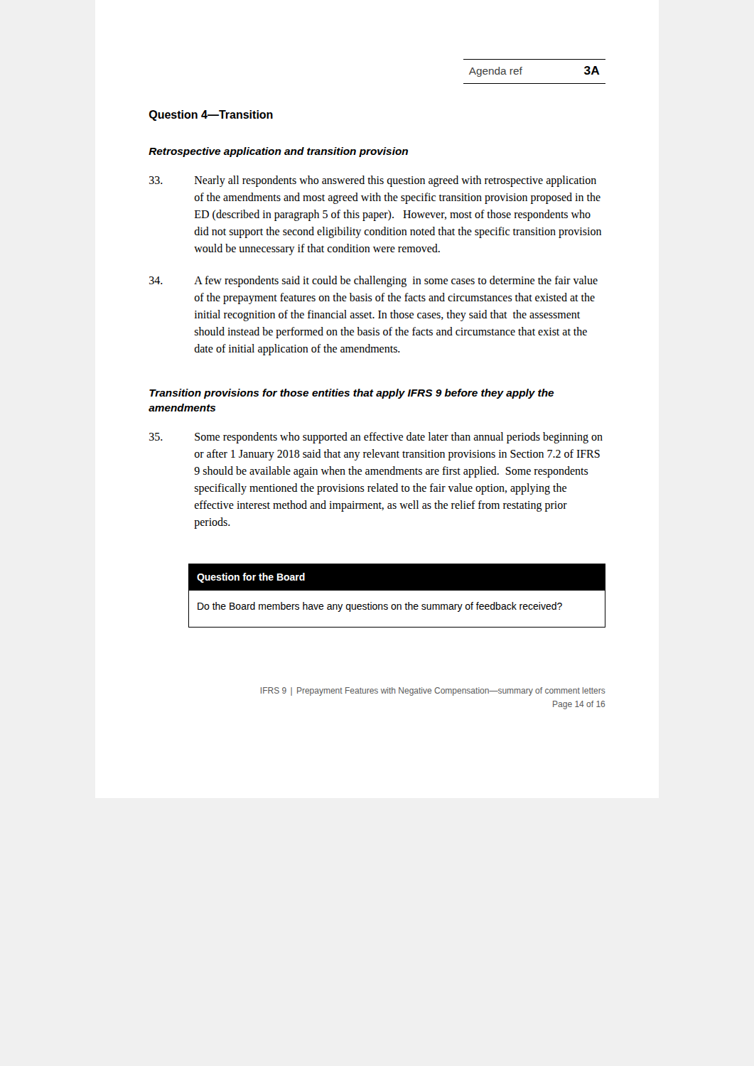Agenda ref 3A
Question 4—Transition
Retrospective application and transition provision
33. Nearly all respondents who answered this question agreed with retrospective application of the amendments and most agreed with the specific transition provision proposed in the ED (described in paragraph 5 of this paper). However, most of those respondents who did not support the second eligibility condition noted that the specific transition provision would be unnecessary if that condition were removed.
34. A few respondents said it could be challenging in some cases to determine the fair value of the prepayment features on the basis of the facts and circumstances that existed at the initial recognition of the financial asset. In those cases, they said that the assessment should instead be performed on the basis of the facts and circumstance that exist at the date of initial application of the amendments.
Transition provisions for those entities that apply IFRS 9 before they apply the amendments
35. Some respondents who supported an effective date later than annual periods beginning on or after 1 January 2018 said that any relevant transition provisions in Section 7.2 of IFRS 9 should be available again when the amendments are first applied. Some respondents specifically mentioned the provisions related to the fair value option, applying the effective interest method and impairment, as well as the relief from restating prior periods.
Question for the Board
Do the Board members have any questions on the summary of feedback received?
IFRS 9|Prepayment Features with Negative Compensation—summary of comment letters Page 14 of 16